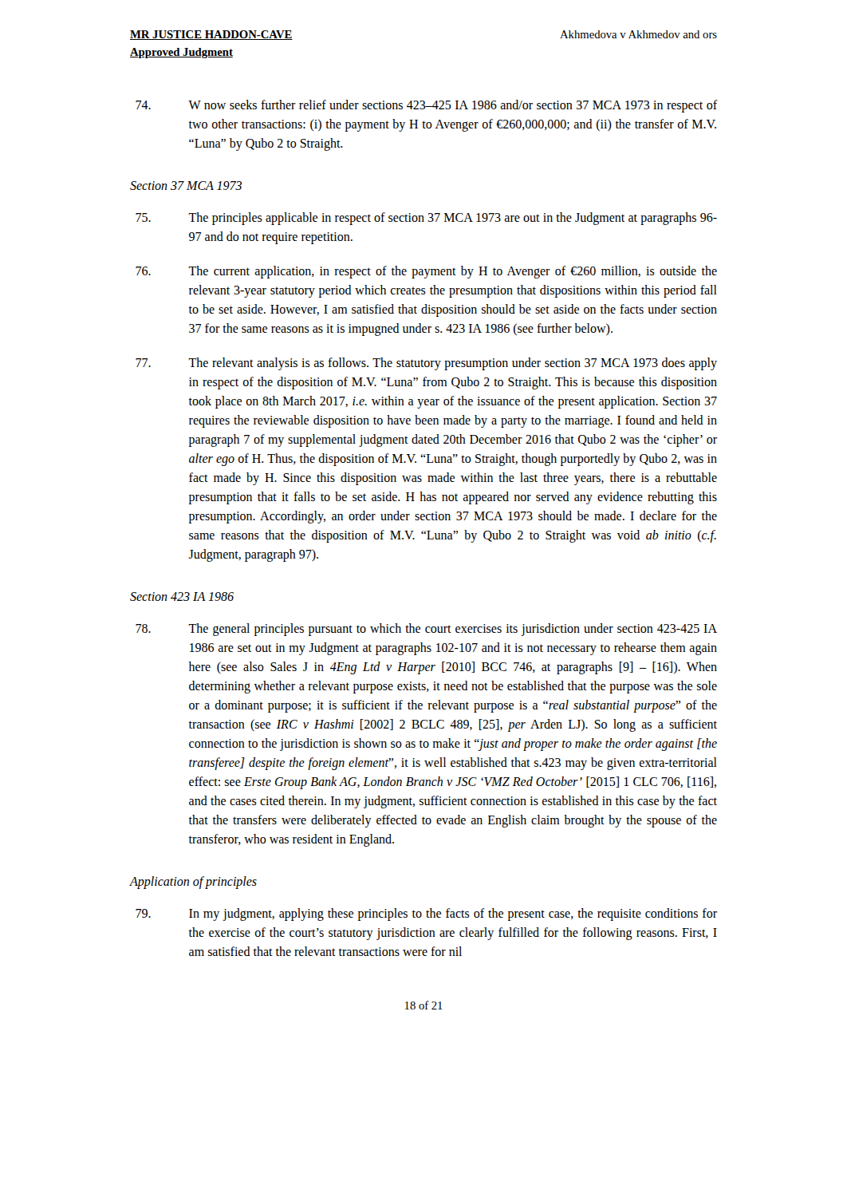MR JUSTICE HADDON-CAVE
Approved Judgment
Akhmedova v Akhmedov and ors
74. W now seeks further relief under sections 423–425 IA 1986 and/or section 37 MCA 1973 in respect of two other transactions: (i) the payment by H to Avenger of €260,000,000; and (ii) the transfer of M.V. “Luna” by Qubo 2 to Straight.
Section 37 MCA 1973
75. The principles applicable in respect of section 37 MCA 1973 are out in the Judgment at paragraphs 96-97 and do not require repetition.
76. The current application, in respect of the payment by H to Avenger of €260 million, is outside the relevant 3-year statutory period which creates the presumption that dispositions within this period fall to be set aside. However, I am satisfied that disposition should be set aside on the facts under section 37 for the same reasons as it is impugned under s. 423 IA 1986 (see further below).
77. The relevant analysis is as follows. The statutory presumption under section 37 MCA 1973 does apply in respect of the disposition of M.V. “Luna” from Qubo 2 to Straight. This is because this disposition took place on 8th March 2017, i.e. within a year of the issuance of the present application. Section 37 requires the reviewable disposition to have been made by a party to the marriage. I found and held in paragraph 7 of my supplemental judgment dated 20th December 2016 that Qubo 2 was the ‘cipher’ or alter ego of H. Thus, the disposition of M.V. “Luna” to Straight, though purportedly by Qubo 2, was in fact made by H. Since this disposition was made within the last three years, there is a rebuttable presumption that it falls to be set aside. H has not appeared nor served any evidence rebutting this presumption. Accordingly, an order under section 37 MCA 1973 should be made. I declare for the same reasons that the disposition of M.V. “Luna” by Qubo 2 to Straight was void ab initio (c.f. Judgment, paragraph 97).
Section 423 IA 1986
78. The general principles pursuant to which the court exercises its jurisdiction under section 423-425 IA 1986 are set out in my Judgment at paragraphs 102-107 and it is not necessary to rehearse them again here (see also Sales J in 4Eng Ltd v Harper [2010] BCC 746, at paragraphs [9] – [16]). When determining whether a relevant purpose exists, it need not be established that the purpose was the sole or a dominant purpose; it is sufficient if the relevant purpose is a “real substantial purpose” of the transaction (see IRC v Hashmi [2002] 2 BCLC 489, [25], per Arden LJ). So long as a sufficient connection to the jurisdiction is shown so as to make it “just and proper to make the order against [the transferee] despite the foreign element”, it is well established that s.423 may be given extra-territorial effect: see Erste Group Bank AG, London Branch v JSC ‘VMZ Red October’ [2015] 1 CLC 706, [116], and the cases cited therein. In my judgment, sufficient connection is established in this case by the fact that the transfers were deliberately effected to evade an English claim brought by the spouse of the transferor, who was resident in England.
Application of principles
79. In my judgment, applying these principles to the facts of the present case, the requisite conditions for the exercise of the court’s statutory jurisdiction are clearly fulfilled for the following reasons. First, I am satisfied that the relevant transactions were for nil
18 of 21